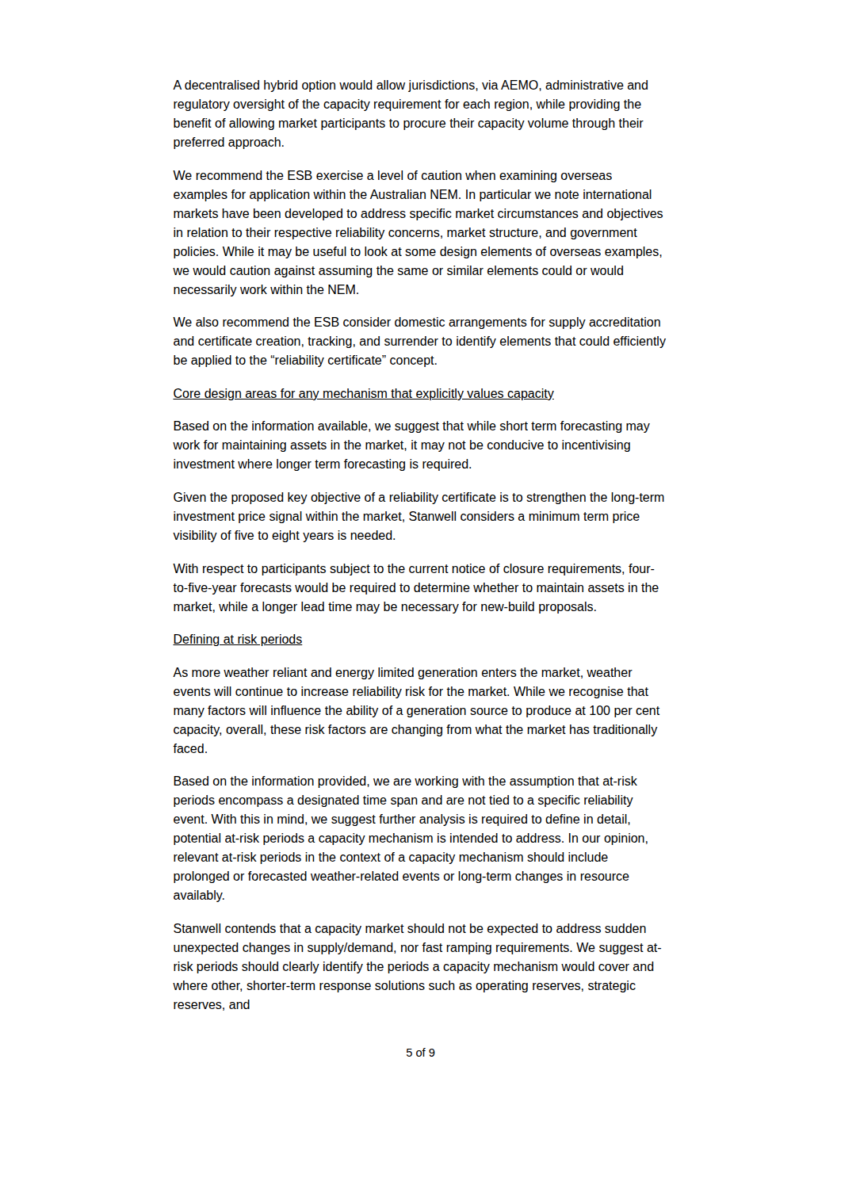A decentralised hybrid option would allow jurisdictions, via AEMO, administrative and regulatory oversight of the capacity requirement for each region, while providing the benefit of allowing market participants to procure their capacity volume through their preferred approach.
We recommend the ESB exercise a level of caution when examining overseas examples for application within the Australian NEM. In particular we note international markets have been developed to address specific market circumstances and objectives in relation to their respective reliability concerns, market structure, and government policies. While it may be useful to look at some design elements of overseas examples, we would caution against assuming the same or similar elements could or would necessarily work within the NEM.
We also recommend the ESB consider domestic arrangements for supply accreditation and certificate creation, tracking, and surrender to identify elements that could efficiently be applied to the “reliability certificate” concept.
Core design areas for any mechanism that explicitly values capacity
Based on the information available, we suggest that while short term forecasting may work for maintaining assets in the market, it may not be conducive to incentivising investment where longer term forecasting is required.
Given the proposed key objective of a reliability certificate is to strengthen the long-term investment price signal within the market, Stanwell considers a minimum term price visibility of five to eight years is needed.
With respect to participants subject to the current notice of closure requirements, four-to-five-year forecasts would be required to determine whether to maintain assets in the market, while a longer lead time may be necessary for new-build proposals.
Defining at risk periods
As more weather reliant and energy limited generation enters the market, weather events will continue to increase reliability risk for the market. While we recognise that many factors will influence the ability of a generation source to produce at 100 per cent capacity, overall, these risk factors are changing from what the market has traditionally faced.
Based on the information provided, we are working with the assumption that at-risk periods encompass a designated time span and are not tied to a specific reliability event. With this in mind, we suggest further analysis is required to define in detail, potential at-risk periods a capacity mechanism is intended to address. In our opinion, relevant at-risk periods in the context of a capacity mechanism should include prolonged or forecasted weather-related events or long-term changes in resource availably.
Stanwell contends that a capacity market should not be expected to address sudden unexpected changes in supply/demand, nor fast ramping requirements. We suggest at-risk periods should clearly identify the periods a capacity mechanism would cover and where other, shorter-term response solutions such as operating reserves, strategic reserves, and
5 of 9